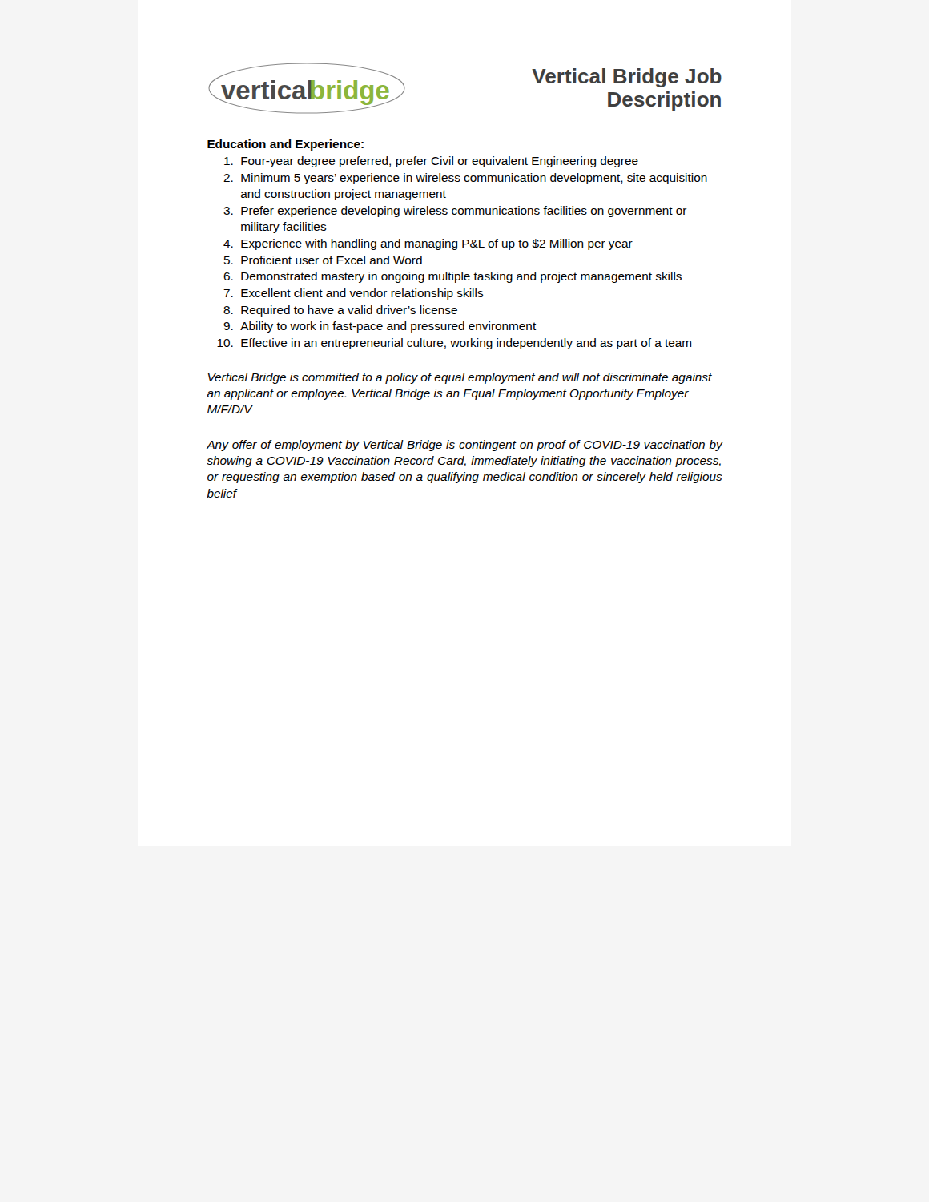vertical bridge vertical bridge
Vertical Bridge Job Description
Education and Experience:
Four-year degree preferred, prefer Civil or equivalent Engineering degree
Minimum 5 years’ experience in wireless communication development, site acquisition and construction project management
Prefer experience developing wireless communications facilities on government or military facilities
Experience with handling and managing P&L of up to $2 Million per year
Proficient user of Excel and Word
Demonstrated mastery in ongoing multiple tasking and project management skills
Excellent client and vendor relationship skills
Required to have a valid driver’s license
Ability to work in fast-pace and pressured environment
Effective in an entrepreneurial culture, working independently and as part of a team
Vertical Bridge is committed to a policy of equal employment and will not discriminate against an applicant or employee. Vertical Bridge is an Equal Employment Opportunity Employer M/F/D/V
Any offer of employment by Vertical Bridge is contingent on proof of COVID-19 vaccination by showing a COVID-19 Vaccination Record Card, immediately initiating the vaccination process, or requesting an exemption based on a qualifying medical condition or sincerely held religious belief